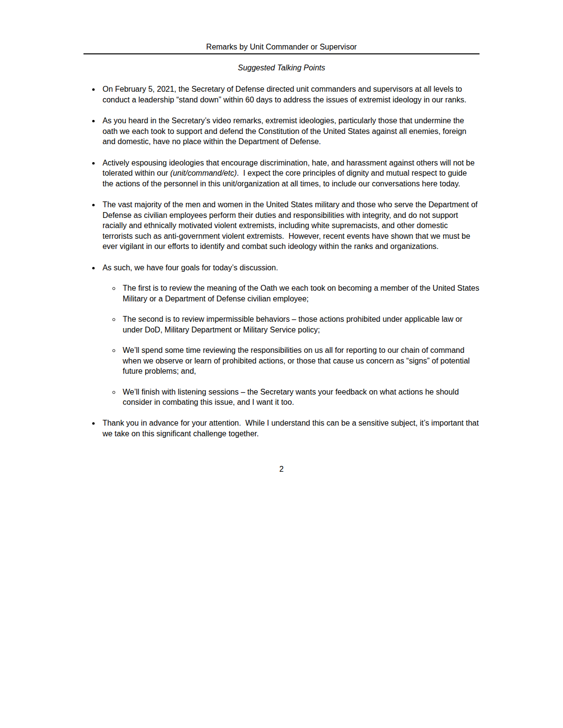Remarks by Unit Commander or Supervisor
Suggested Talking Points
On February 5, 2021, the Secretary of Defense directed unit commanders and supervisors at all levels to conduct a leadership “stand down” within 60 days to address the issues of extremist ideology in our ranks.
As you heard in the Secretary’s video remarks, extremist ideologies, particularly those that undermine the oath we each took to support and defend the Constitution of the United States against all enemies, foreign and domestic, have no place within the Department of Defense.
Actively espousing ideologies that encourage discrimination, hate, and harassment against others will not be tolerated within our (unit/command/etc). I expect the core principles of dignity and mutual respect to guide the actions of the personnel in this unit/organization at all times, to include our conversations here today.
The vast majority of the men and women in the United States military and those who serve the Department of Defense as civilian employees perform their duties and responsibilities with integrity, and do not support racially and ethnically motivated violent extremists, including white supremacists, and other domestic terrorists such as anti-government violent extremists. However, recent events have shown that we must be ever vigilant in our efforts to identify and combat such ideology within the ranks and organizations.
As such, we have four goals for today’s discussion.
The first is to review the meaning of the Oath we each took on becoming a member of the United States Military or a Department of Defense civilian employee;
The second is to review impermissible behaviors – those actions prohibited under applicable law or under DoD, Military Department or Military Service policy;
We’ll spend some time reviewing the responsibilities on us all for reporting to our chain of command when we observe or learn of prohibited actions, or those that cause us concern as “signs” of potential future problems; and,
We’ll finish with listening sessions – the Secretary wants your feedback on what actions he should consider in combating this issue, and I want it too.
Thank you in advance for your attention. While I understand this can be a sensitive subject, it’s important that we take on this significant challenge together.
2